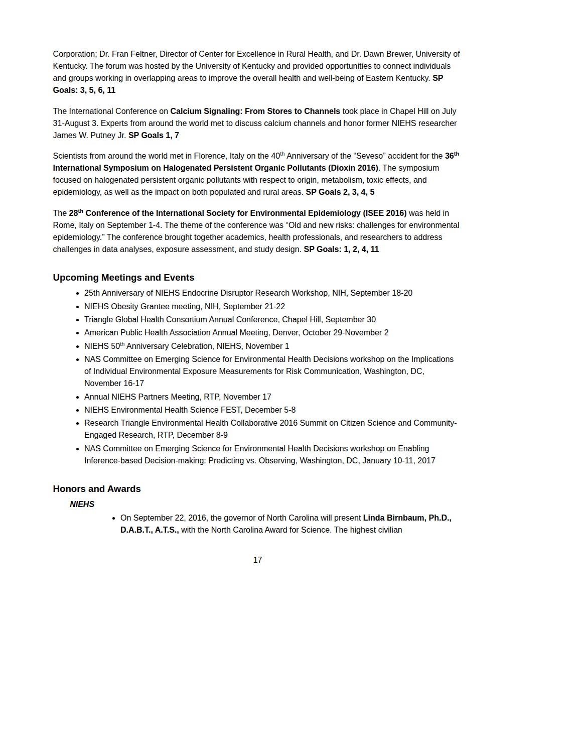Corporation; Dr. Fran Feltner, Director of Center for Excellence in Rural Health, and Dr. Dawn Brewer, University of Kentucky. The forum was hosted by the University of Kentucky and provided opportunities to connect individuals and groups working in overlapping areas to improve the overall health and well-being of Eastern Kentucky. SP Goals: 3, 5, 6, 11
The International Conference on Calcium Signaling: From Stores to Channels took place in Chapel Hill on July 31-August 3. Experts from around the world met to discuss calcium channels and honor former NIEHS researcher James W. Putney Jr. SP Goals 1, 7
Scientists from around the world met in Florence, Italy on the 40th Anniversary of the “Seveso” accident for the 36th International Symposium on Halogenated Persistent Organic Pollutants (Dioxin 2016). The symposium focused on halogenated persistent organic pollutants with respect to origin, metabolism, toxic effects, and epidemiology, as well as the impact on both populated and rural areas. SP Goals 2, 3, 4, 5
The 28th Conference of the International Society for Environmental Epidemiology (ISEE 2016) was held in Rome, Italy on September 1-4. The theme of the conference was “Old and new risks: challenges for environmental epidemiology.” The conference brought together academics, health professionals, and researchers to address challenges in data analyses, exposure assessment, and study design. SP Goals: 1, 2, 4, 11
Upcoming Meetings and Events
25th Anniversary of NIEHS Endocrine Disruptor Research Workshop, NIH, September 18-20
NIEHS Obesity Grantee meeting, NIH, September 21-22
Triangle Global Health Consortium Annual Conference, Chapel Hill, September 30
American Public Health Association Annual Meeting, Denver, October 29-November 2
NIEHS 50th Anniversary Celebration, NIEHS, November 1
NAS Committee on Emerging Science for Environmental Health Decisions workshop on the Implications of Individual Environmental Exposure Measurements for Risk Communication, Washington, DC, November 16-17
Annual NIEHS Partners Meeting, RTP, November 17
NIEHS Environmental Health Science FEST, December 5-8
Research Triangle Environmental Health Collaborative 2016 Summit on Citizen Science and Community-Engaged Research, RTP, December 8-9
NAS Committee on Emerging Science for Environmental Health Decisions workshop on Enabling Inference-based Decision-making: Predicting vs. Observing, Washington, DC, January 10-11, 2017
Honors and Awards
NIEHS
On September 22, 2016, the governor of North Carolina will present Linda Birnbaum, Ph.D., D.A.B.T., A.T.S., with the North Carolina Award for Science. The highest civilian
17